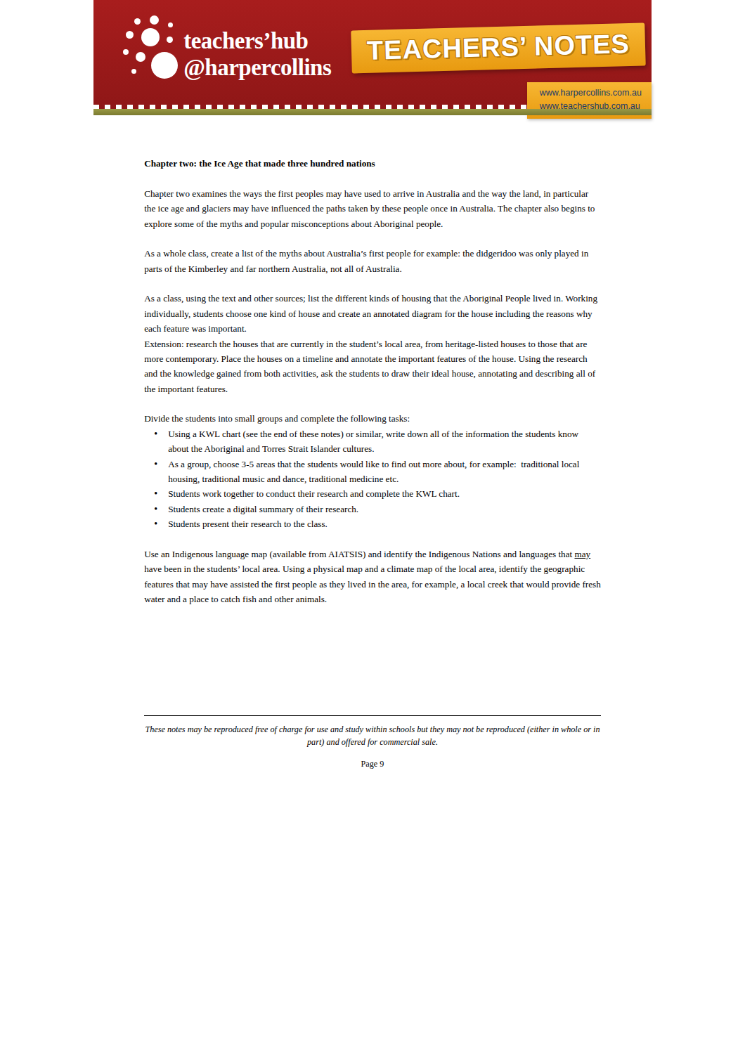teachers’hub @harpercollins
TEACHERS’ NOTES
www.harpercollins.com.au
www.teachershub.com.au
Chapter two: the Ice Age that made three hundred nations
Chapter two examines the ways the first peoples may have used to arrive in Australia and the way the land, in particular the ice age and glaciers may have influenced the paths taken by these people once in Australia. The chapter also begins to explore some of the myths and popular misconceptions about Aboriginal people.
As a whole class, create a list of the myths about Australia’s first people for example: the didgeridoo was only played in parts of the Kimberley and far northern Australia, not all of Australia.
As a class, using the text and other sources; list the different kinds of housing that the Aboriginal People lived in. Working individually, students choose one kind of house and create an annotated diagram for the house including the reasons why each feature was important.
Extension: research the houses that are currently in the student’s local area, from heritage-listed houses to those that are more contemporary. Place the houses on a timeline and annotate the important features of the house. Using the research and the knowledge gained from both activities, ask the students to draw their ideal house, annotating and describing all of the important features.
Divide the students into small groups and complete the following tasks:
Using a KWL chart (see the end of these notes) or similar, write down all of the information the students know about the Aboriginal and Torres Strait Islander cultures.
As a group, choose 3-5 areas that the students would like to find out more about, for example: traditional local housing, traditional music and dance, traditional medicine etc.
Students work together to conduct their research and complete the KWL chart.
Students create a digital summary of their research.
Students present their research to the class.
Use an Indigenous language map (available from AIATSIS) and identify the Indigenous Nations and languages that may have been in the students’ local area. Using a physical map and a climate map of the local area, identify the geographic features that may have assisted the first people as they lived in the area, for example, a local creek that would provide fresh water and a place to catch fish and other animals.
These notes may be reproduced free of charge for use and study within schools but they may not be reproduced (either in whole or in part) and offered for commercial sale.
Page 9